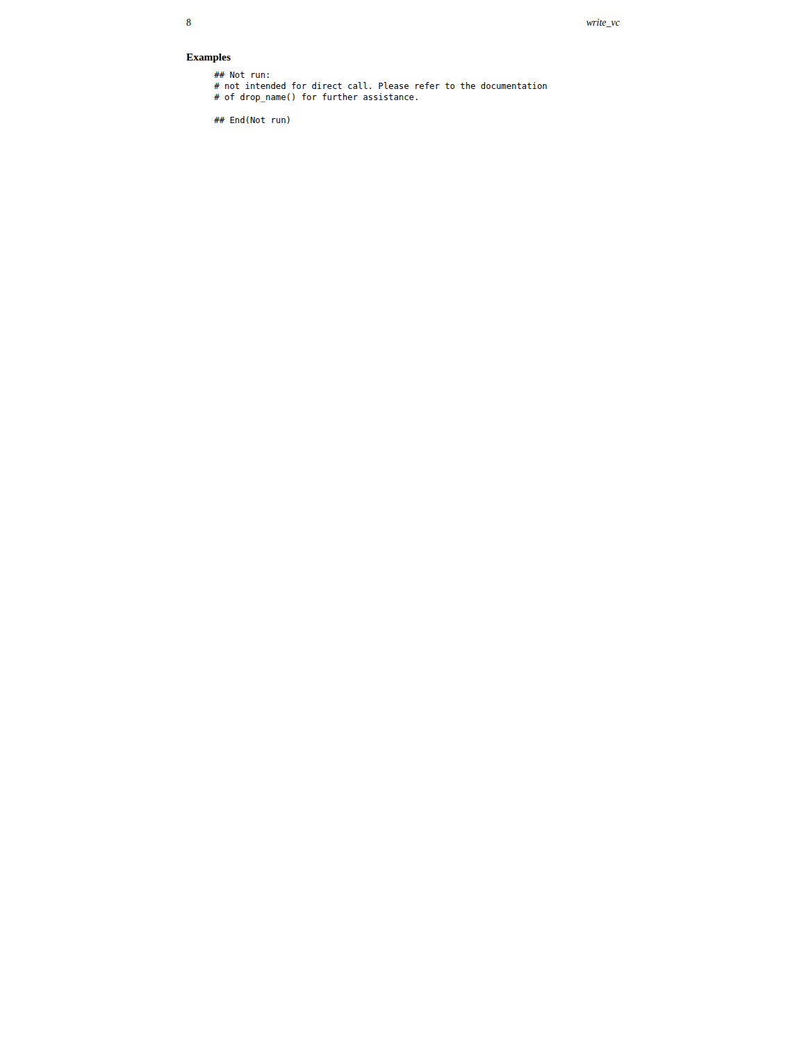8 write_vc
Examples
## Not run:
# not intended for direct call. Please refer to the documentation
# of drop_name() for further assistance.

## End(Not run)